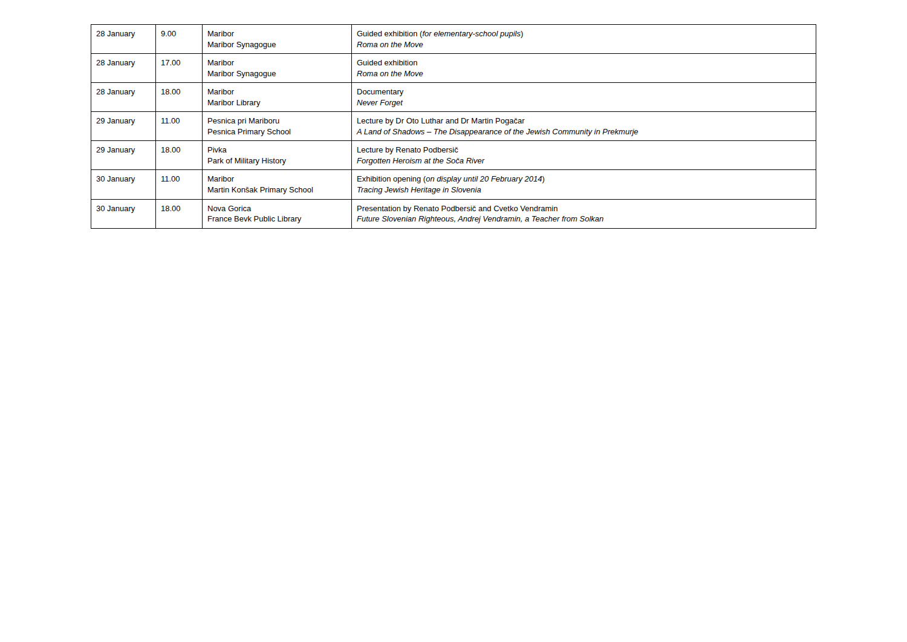| 28 January | 9.00 | Maribor Maribor Synagogue | Guided exhibition ( for elementary-school pupils ) Roma on the Move |
| 28 January | 17.00 | Maribor Maribor Synagogue | Guided exhibition Roma on the Move |
| 28 January | 18.00 | Maribor Maribor Library | Documentary Never Forget |
| 29 January | 11.00 | Pesnica pri Mariboru Pesnica Primary School | Lecture by Dr Oto Luthar and Dr Martin Pogačar A Land of Shadows – The Disappearance of the Jewish Community in Prekmurje |
| 29 January | 18.00 | Pivka Park of Military History | Lecture by Renato Podbersič Forgotten Heroism at the Soča River |
| 30 January | 11.00 | Maribor Martin Konšak Primary School | Exhibition opening ( on display until 20 February 2014 ) Tracing Jewish Heritage in Slovenia |
| 30 January | 18.00 | Nova Gorica France Bevk Public Library | Presentation by Renato Podbersič and Cvetko Vendramin Future Slovenian Righteous, Andrej Vendramin, a Teacher from Solkan |